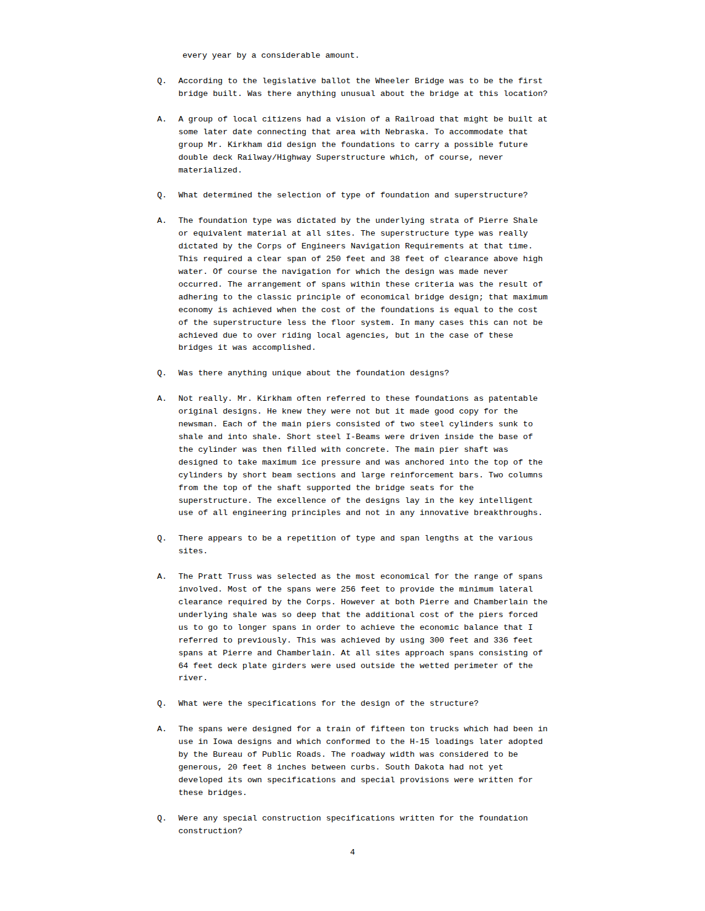every year by a considerable amount.
Q.
According to the legislative ballot the Wheeler Bridge was to be the first bridge built. Was there anything unusual about the bridge at this location?
A.
A group of local citizens had a vision of a Railroad that might be built at some later date connecting that area with Nebraska. To accommodate that group Mr. Kirkham did design the foundations to carry a possible future double deck Railway/Highway Superstructure which, of course, never materialized.
Q.
What determined the selection of type of foundation and superstructure?
A.
The foundation type was dictated by the underlying strata of Pierre Shale or equivalent material at all sites. The superstructure type was really dictated by the Corps of Engineers Navigation Requirements at that time. This required a clear span of 250 feet and 38 feet of clearance above high water. Of course the navigation for which the design was made never occurred. The arrangement of spans within these criteria was the result of adhering to the classic principle of economical bridge design; that maximum economy is achieved when the cost of the foundations is equal to the cost of the superstructure less the floor system. In many cases this can not be achieved due to over riding local agencies, but in the case of these bridges it was accomplished.
Q.
Was there anything unique about the foundation designs?
A.
Not really. Mr. Kirkham often referred to these foundations as patentable original designs. He knew they were not but it made good copy for the newsman. Each of the main piers consisted of two steel cylinders sunk to shale and into shale. Short steel I-Beams were driven inside the base of the cylinder was then filled with concrete. The main pier shaft was designed to take maximum ice pressure and was anchored into the top of the cylinders by short beam sections and large reinforcement bars. Two columns from the top of the shaft supported the bridge seats for the superstructure. The excellence of the designs lay in the key intelligent use of all engineering principles and not in any innovative breakthroughs.
Q.
There appears to be a repetition of type and span lengths at the various sites.
A.
The Pratt Truss was selected as the most economical for the range of spans involved. Most of the spans were 256 feet to provide the minimum lateral clearance required by the Corps. However at both Pierre and Chamberlain the underlying shale was so deep that the additional cost of the piers forced us to go to longer spans in order to achieve the economic balance that I referred to previously. This was achieved by using 300 feet and 336 feet spans at Pierre and Chamberlain. At all sites approach spans consisting of 64 feet deck plate girders were used outside the wetted perimeter of the river.
Q.
What were the specifications for the design of the structure?
A.
The spans were designed for a train of fifteen ton trucks which had been in use in Iowa designs and which conformed to the H-15 loadings later adopted by the Bureau of Public Roads. The roadway width was considered to be generous, 20 feet 8 inches between curbs. South Dakota had not yet developed its own specifications and special provisions were written for these bridges.
Q.
Were any special construction specifications written for the foundation construction?
4